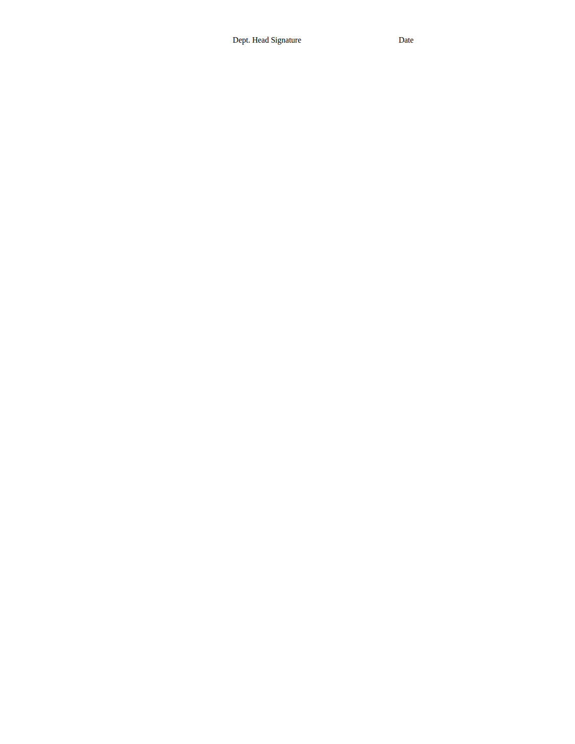Dept. Head Signature Date